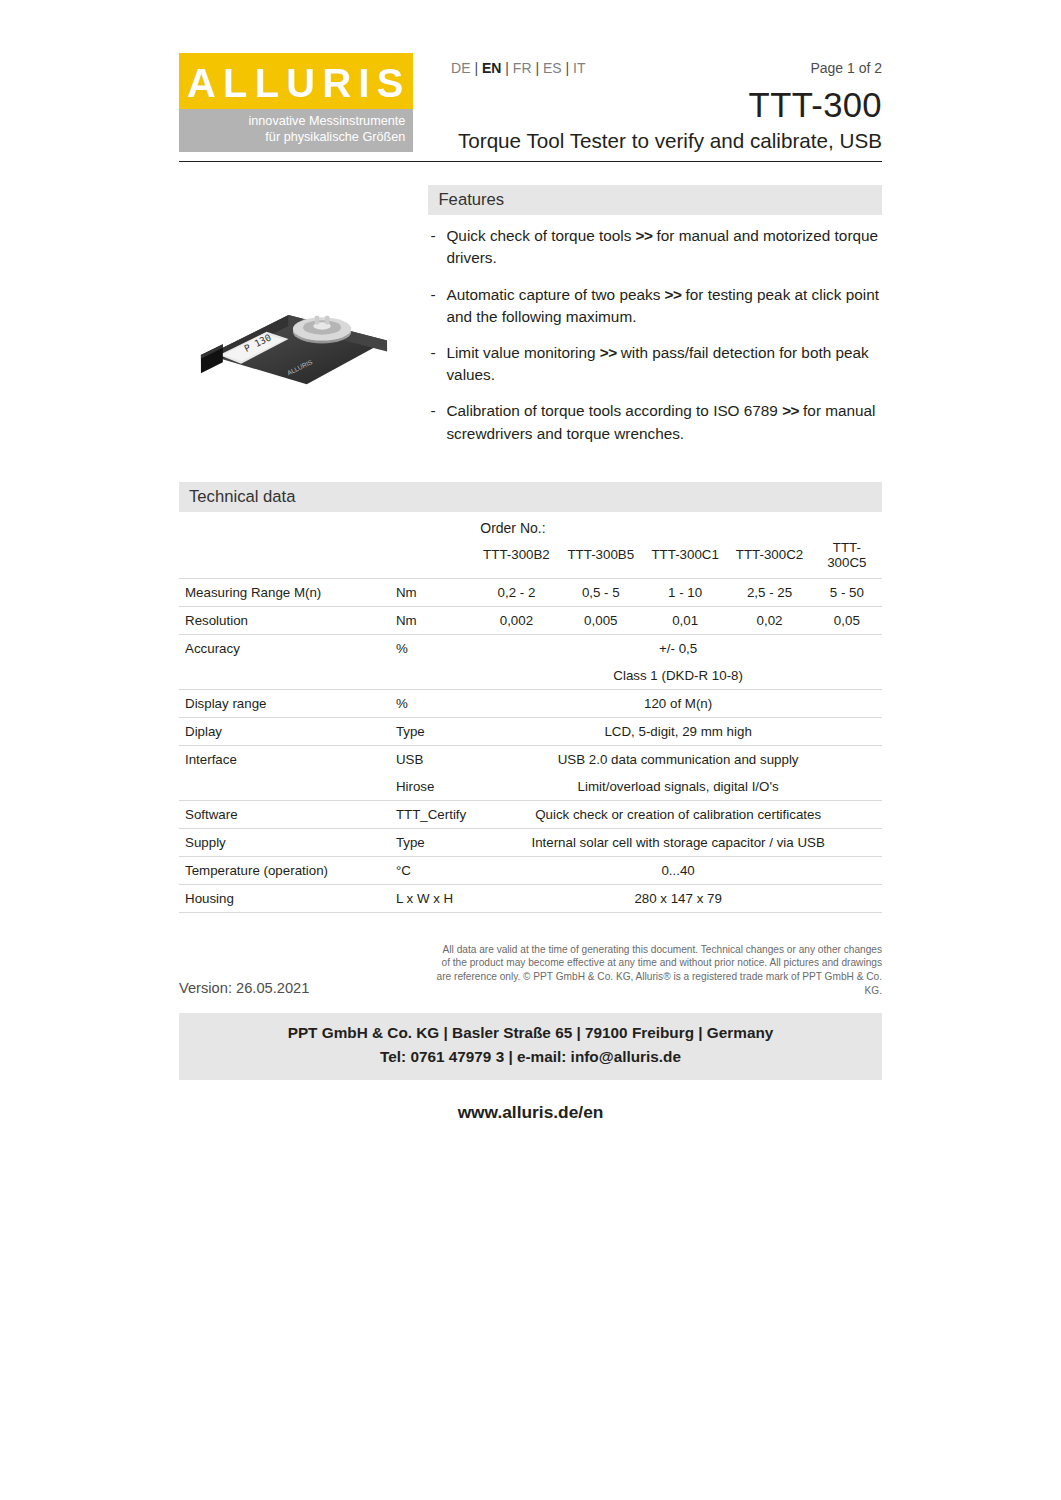ALLURIS
innovative Messinstrumente
für physikalische Größen
DE | EN | FR | ES | IT
Page 1 of 2
TTT-300
Torque Tool Tester to verify and calibrate, USB
Features
Quick check of torque tools >> for manual and motorized torque drivers.
Automatic capture of two peaks >> for testing peak at click point and the following maximum.
Limit value monitoring >> with pass/fail detection for both peak values.
Calibration of torque tools according to ISO 6789 >> for manual screwdrivers and torque wrenches.
Technical data
| | | Order No.: |
| | | TTT-300B2 | TTT-300B5 | TTT-300C1 | TTT-300C2 | TTT-300C5 |
| Measuring Range M(n) | Nm | 0,2 - 2 | 0,5 - 5 | 1 - 10 | 2,5 - 25 | 5 - 50 |
| Resolution | Nm | 0,002 | 0,005 | 0,01 | 0,02 | 0,05 |
| Accuracy | % | +/- 0,5 |
| | | Class 1 (DKD-R 10-8) |
| Display range | % | 120 of M(n) |
| Diplay | Type | LCD, 5-digit, 29 mm high |
| Interface | USB | USB 2.0 data communication and supply |
| | Hirose | Limit/overload signals, digital I/O's |
| Software | TTT_Certify | Quick check or creation of calibration certificates |
| Supply | Type | Internal solar cell with storage capacitor / via USB |
| Temperature (operation) | °C | 0...40 |
| Housing | L x W x H | 280 x 147 x 79 |
Version: 26.05.2021
All data are valid at the time of generating this document. Technical changes or any other changes of the product may become effective at any time and without prior notice. All pictures and drawings are reference only. © PPT GmbH & Co. KG, Alluris® is a registered trade mark of PPT GmbH & Co. KG.
PPT GmbH & Co. KG | Basler Straße 65 | 79100 Freiburg | Germany
Tel: 0761 47979 3 | e-mail: info@alluris.de
www.alluris.de/en